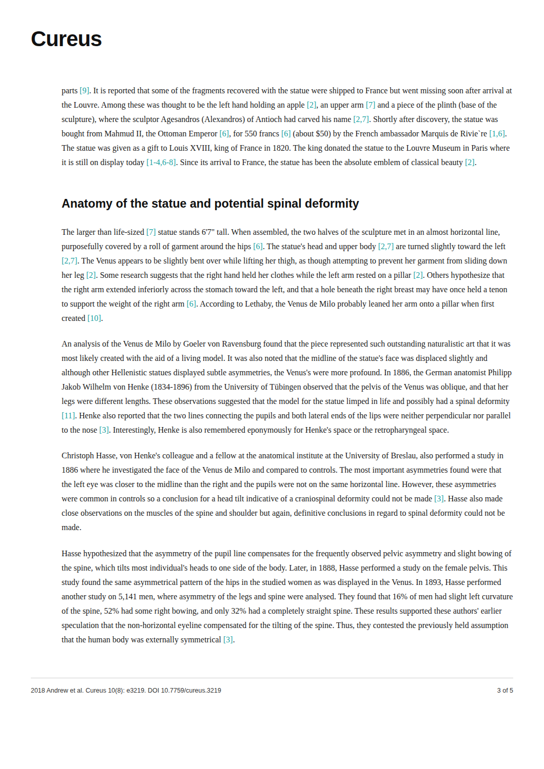Cureus
parts [9]. It is reported that some of the fragments recovered with the statue were shipped to France but went missing soon after arrival at the Louvre. Among these was thought to be the left hand holding an apple [2], an upper arm [7] and a piece of the plinth (base of the sculpture), where the sculptor Agesandros (Alexandros) of Antioch had carved his name [2,7]. Shortly after discovery, the statue was bought from Mahmud II, the Ottoman Emperor [6], for 550 francs [6] (about $50) by the French ambassador Marquis de Rivie`re [1,6]. The statue was given as a gift to Louis XVIII, king of France in 1820. The king donated the statue to the Louvre Museum in Paris where it is still on display today [1-4,6-8]. Since its arrival to France, the statue has been the absolute emblem of classical beauty [2].
Anatomy of the statue and potential spinal deformity
The larger than life-sized [7] statue stands 6'7" tall. When assembled, the two halves of the sculpture met in an almost horizontal line, purposefully covered by a roll of garment around the hips [6]. The statue's head and upper body [2,7] are turned slightly toward the left [2,7]. The Venus appears to be slightly bent over while lifting her thigh, as though attempting to prevent her garment from sliding down her leg [2]. Some research suggests that the right hand held her clothes while the left arm rested on a pillar [2]. Others hypothesize that the right arm extended inferiorly across the stomach toward the left, and that a hole beneath the right breast may have once held a tenon to support the weight of the right arm [6]. According to Lethaby, the Venus de Milo probably leaned her arm onto a pillar when first created [10].
An analysis of the Venus de Milo by Goeler von Ravensburg found that the piece represented such outstanding naturalistic art that it was most likely created with the aid of a living model. It was also noted that the midline of the statue's face was displaced slightly and although other Hellenistic statues displayed subtle asymmetries, the Venus's were more profound. In 1886, the German anatomist Philipp Jakob Wilhelm von Henke (1834-1896) from the University of Tübingen observed that the pelvis of the Venus was oblique, and that her legs were different lengths. These observations suggested that the model for the statue limped in life and possibly had a spinal deformity [11]. Henke also reported that the two lines connecting the pupils and both lateral ends of the lips were neither perpendicular nor parallel to the nose [3]. Interestingly, Henke is also remembered eponymously for Henke's space or the retropharyngeal space.
Christoph Hasse, von Henke's colleague and a fellow at the anatomical institute at the University of Breslau, also performed a study in 1886 where he investigated the face of the Venus de Milo and compared to controls. The most important asymmetries found were that the left eye was closer to the midline than the right and the pupils were not on the same horizontal line. However, these asymmetries were common in controls so a conclusion for a head tilt indicative of a craniospinal deformity could not be made [3]. Hasse also made close observations on the muscles of the spine and shoulder but again, definitive conclusions in regard to spinal deformity could not be made.
Hasse hypothesized that the asymmetry of the pupil line compensates for the frequently observed pelvic asymmetry and slight bowing of the spine, which tilts most individual's heads to one side of the body. Later, in 1888, Hasse performed a study on the female pelvis. This study found the same asymmetrical pattern of the hips in the studied women as was displayed in the Venus. In 1893, Hasse performed another study on 5,141 men, where asymmetry of the legs and spine were analysed. They found that 16% of men had slight left curvature of the spine, 52% had some right bowing, and only 32% had a completely straight spine. These results supported these authors' earlier speculation that the non-horizontal eyeline compensated for the tilting of the spine. Thus, they contested the previously held assumption that the human body was externally symmetrical [3].
2018 Andrew et al. Cureus 10(8): e3219. DOI 10.7759/cureus.3219 3 of 5